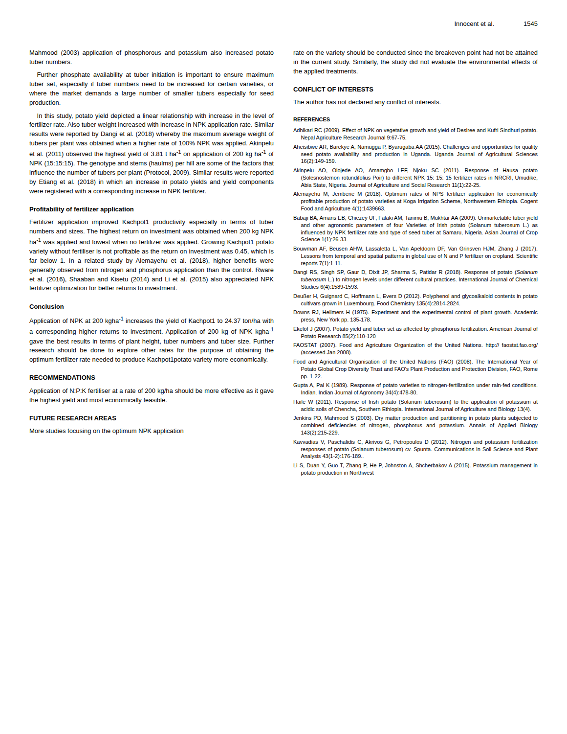Innocent et al. 1545
Mahmood (2003) application of phosphorous and potassium also increased potato tuber numbers.
Further phosphate availability at tuber initiation is important to ensure maximum tuber set, especially if tuber numbers need to be increased for certain varieties, or where the market demands a large number of smaller tubers especially for seed production.
In this study, potato yield depicted a linear relationship with increase in the level of fertilizer rate. Also tuber weight increased with increase in NPK application rate. Similar results were reported by Dangi et al. (2018) whereby the maximum average weight of tubers per plant was obtained when a higher rate of 100% NPK was applied. Akinpelu et al. (2011) observed the highest yield of 3.81 t ha-1 on application of 200 kg ha-1 of NPK (15:15:15). The genotype and stems (haulms) per hill are some of the factors that influence the number of tubers per plant (Protocol, 2009). Similar results were reported by Etiang et al. (2018) in which an increase in potato yields and yield components were registered with a corresponding increase in NPK fertilizer.
Profitability of fertilizer application
Fertilizer application improved Kachpot1 productivity especially in terms of tuber numbers and sizes. The highest return on investment was obtained when 200 kg NPK ha-1 was applied and lowest when no fertilizer was applied. Growing Kachpot1 potato variety without fertiliser is not profitable as the return on investment was 0.45, which is far below 1. In a related study by Alemayehu et al. (2018), higher benefits were generally observed from nitrogen and phosphorus application than the control. Rware et al. (2016), Shaaban and Kisetu (2014) and Li et al. (2015) also appreciated NPK fertilizer optimization for better returns to investment.
Conclusion
Application of NPK at 200 kgha-1 increases the yield of Kachpot1 to 24.37 ton/ha with a corresponding higher returns to investment. Application of 200 kg of NPK kgha-1 gave the best results in terms of plant height, tuber numbers and tuber size. Further research should be done to explore other rates for the purpose of obtaining the optimum fertilizer rate needed to produce Kachpot1potato variety more economically.
Recommendations
Application of N:P:K fertiliser at a rate of 200 kg/ha should be more effective as it gave the highest yield and most economically feasible.
Future research areas
More studies focusing on the optimum NPK application
rate on the variety should be conducted since the breakeven point had not be attained in the current study. Similarly, the study did not evaluate the environmental effects of the applied treatments.
Conflict of interests
The author has not declared any conflict of interests.
References
Adhikari RC (2009). Effect of NPK on vegetative growth and yield of Desiree and Kufri Sindhuri potato. Nepal Agriculture Research Journal 9:67-75.
Aheisibwe AR, Barekye A, Namugga P, Byarugaba AA (2015). Challenges and opportunities for quality seed potato availability and production in Uganda. Uganda Journal of Agricultural Sciences 16(2):149-159.
Akinpelu AO, Olojede AO, Amamgbo LEF, Njoku SC (2011). Response of Hausa potato (Solesnostemon rotundifolius Poir) to different NPK 15: 15: 15 fertilizer rates in NRCRI, Umudike, Abia State, Nigeria. Journal of Agriculture and Social Research 11(1):22-25.
Alemayehu M, Jemberie M (2018). Optimum rates of NPS fertilizer application for economically profitable production of potato varieties at Koga Irrigation Scheme, Northwestern Ethiopia. Cogent Food and Agriculture 4(1):1439663.
Babaji BA, Amans EB, Chiezey UF, Falaki AM, Tanimu B, Mukhtar AA (2009). Unmarketable tuber yield and other agronomic parameters of four Varieties of Irish potato (Solanum tuberosum L.) as influenced by NPK fertilizer rate and type of seed tuber at Samaru, Nigeria. Asian Journal of Crop Science 1(1):26-33.
Bouwman AF, Beusen AHW, Lassaletta L, Van Apeldoorn DF, Van Grinsven HJM, Zhang J (2017). Lessons from temporal and spatial patterns in global use of N and P fertilizer on cropland. Scientific reports 7(1):1-11.
Dangi RS, Singh SP, Gaur D, Dixit JP, Sharma S, Patidar R (2018). Response of potato (Solanum tuberosum L.) to nitrogen levels under different cultural practices. International Journal of Chemical Studies 6(4):1589-1593.
Deußer H, Guignard C, Hoffmann L, Evers D (2012). Polyphenol and glycoalkaloid contents in potato cultivars grown in Luxembourg. Food Chemistry 135(4):2814-2824.
Downs RJ, Hellmers H (1975). Experiment and the experimental control of plant growth. Academic press, New York pp. 135-178.
Ekelöf J (2007). Potato yield and tuber set as affected by phosphorus fertilization. American Journal of Potato Research 85(2):110-120
FAOSTAT (2007). Food and Agriculture Organization of the United Nations. http:// faostat.fao.org/ (accessed Jan 2008).
Food and Agricultural Organisation of the United Nations (FAO) (2008). The International Year of Potato Global Crop Diversity Trust and FAO's Plant Production and Protection Division, FAO, Rome pp. 1-22.
Gupta A, Pal K (1989). Response of potato varieties to nitrogen-fertilization under rain-fed conditions. Indian. Indian Journal of Agronomy 34(4):478-80.
Haile W (2011). Response of Irish potato (Solanum tuberosum) to the application of potassium at acidic soils of Chencha, Southern Ethiopia. International Journal of Agriculture and Biology 13(4).
Jenkins PD, Mahmood S (2003). Dry matter production and partitioning in potato plants subjected to combined deficiencies of nitrogen, phosphorus and potassium. Annals of Applied Biology 143(2):215-229.
Kavvadias V, Paschalidis C, Akrivos G, Petropoulos D (2012). Nitrogen and potassium fertilization responses of potato (Solanum tuberosum) cv. Spunta. Communications in Soil Science and Plant Analysis 43(1-2):176-189..
Li S, Duan Y, Guo T, Zhang P, He P, Johnston A, Shcherbakov A (2015). Potassium management in potato production in Northwest